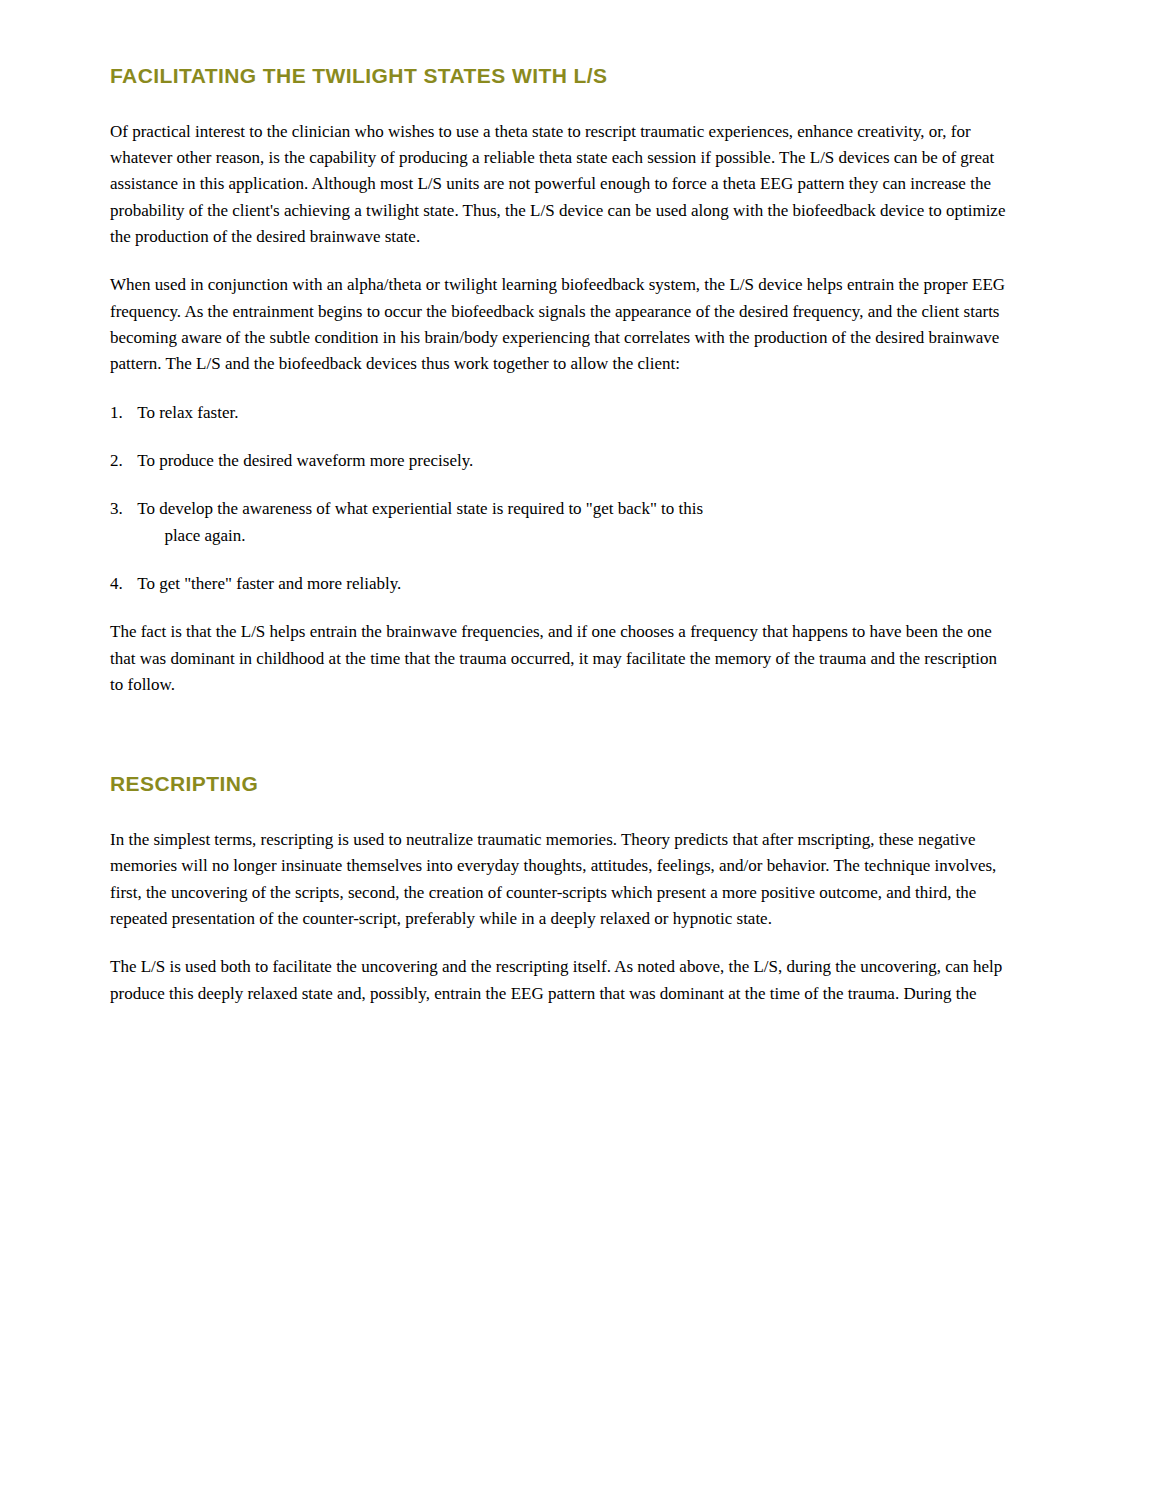FACILITATING THE TWILIGHT STATES WITH L/S
Of practical interest to the clinician who wishes to use a theta state to rescript traumatic experiences, enhance creativity, or, for whatever other reason, is the capability of producing a reliable theta state each session if possible. The L/S devices can be of great assistance in this application. Although most L/S units are not powerful enough to force a theta EEG pattern they can increase the probability of the client's achieving a twilight state. Thus, the L/S device can be used along with the biofeedback device to optimize the production of the desired brainwave state.
When used in conjunction with an alpha/theta or twilight learning biofeedback system, the L/S device helps entrain the proper EEG frequency. As the entrainment begins to occur the biofeedback signals the appearance of the desired frequency, and the client starts becoming aware of the subtle condition in his brain/body experiencing that corre­lates with the production of the desired brainwave pattern. The L/S and the biofeedback devices thus work together to allow the client:
1. To relax faster.
2. To produce the desired waveform more precisely.
3. To develop the awareness of what experiential state is required to "get back" to thisplace again.
4. To get "there" faster and more reliably.
The fact is that the L/S helps entrain the brainwave frequencies, and if one chooses a frequency that happens to have been the one that was dominant in childhood at the time that the trauma occurred, it may facilitate the memory of the trauma and the rescription to follow.
RESCRIPTING
In the simplest terms, rescripting is used to neutralize traumatic memories. Theory predicts that after mscripting, these negative memories will no longer insinuate themselves into everyday thoughts, attitudes, feelings, and/or behavior. The technique involves, first, the uncovering of the scripts, second, the creation of counter-scripts which present a more positive outcome, and third, the repeated presentation of the counter-script, preferably while in a deeply relaxed or hypnotic state.
The L/S is used both to facilitate the uncovering and the rescripting itself. As noted above, the L/S, during the uncovering, can help produce this deeply relaxed state and, possibly, entrain the EEG pattern that was dominant at the time of the trauma. During the